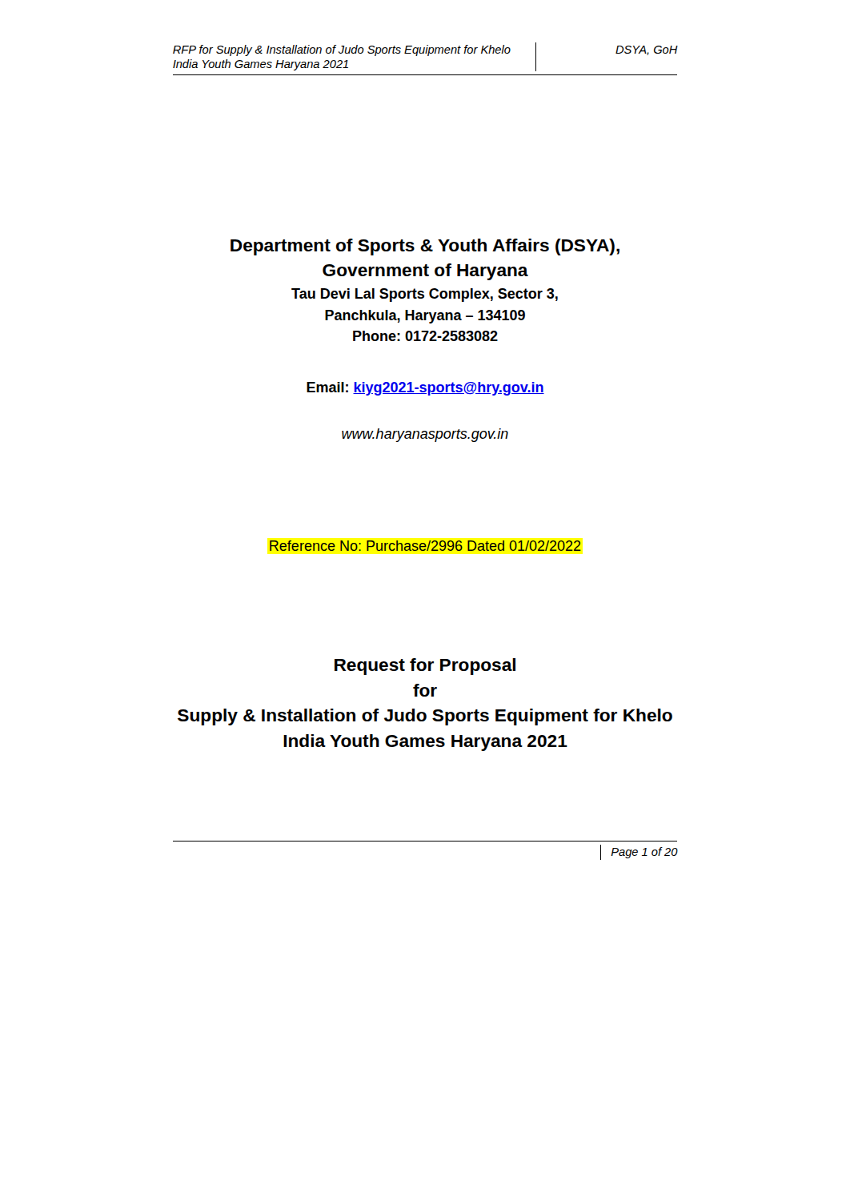RFP for Supply & Installation of Judo Sports Equipment for Khelo India Youth Games Haryana 2021
DSYA, GoH
Department of Sports & Youth Affairs (DSYA),
Government of Haryana
Tau Devi Lal Sports Complex, Sector 3,
Panchkula, Haryana – 134109
Phone: 0172-2583082
Email: kiyg2021-sports@hry.gov.in
www.haryanasports.gov.in
Reference No: Purchase/2996 Dated 01/02/2022
Request for Proposal
for
Supply & Installation of Judo Sports Equipment for Khelo India Youth Games Haryana 2021
Page 1 of 20